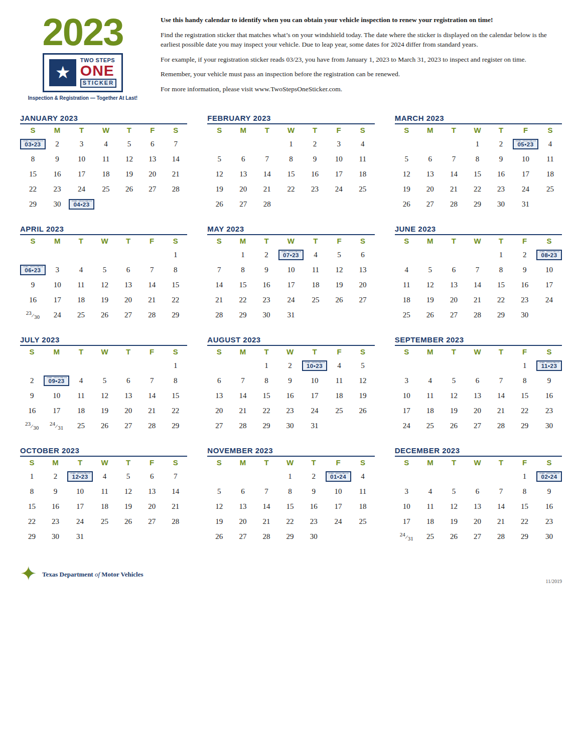2023
★
TWO STEPS
ONE
STICKER
Inspection & Registration — Together At Last!
Use this handy calendar to identify when you can obtain your vehicle inspection to renew your registration on time!
Find the registration sticker that matches what’s on your windshield today. The date where the sticker is displayed on the calendar below is the earliest possible date you may inspect your vehicle. Due to leap year, some dates for 2024 differ from standard years.
For example, if your registration sticker reads 03/23, you have from January 1, 2023 to March 31, 2023 to inspect and register on time.
Remember, your vehicle must pass an inspection before the registration can be renewed.
For more information, please visit www.TwoStepsOneSticker.com.
January 2023
| S | M | T | W | T | F | S |
| --- | --- | --- | --- | --- | --- | --- |
| TEXAS REGISTRATION 03•23 | 2 | 3 | 4 | 5 | 6 | 7 |
| 8 | 9 | 10 | 11 | 12 | 13 | 14 |
| 15 | 16 | 17 | 18 | 19 | 20 | 21 |
| 22 | 23 | 24 | 25 | 26 | 27 | 28 |
| 29 | 30 | TEXAS REGISTRATION 04•23 | | | | |
February 2023
| S | M | T | W | T | F | S |
| --- | --- | --- | --- | --- | --- | --- |
| | | | 1 | 2 | 3 | 4 |
| 5 | 6 | 7 | 8 | 9 | 10 | 11 |
| 12 | 13 | 14 | 15 | 16 | 17 | 18 |
| 19 | 20 | 21 | 22 | 23 | 24 | 25 |
| 26 | 27 | 28 | | | | |
March 2023
| S | M | T | W | T | F | S |
| --- | --- | --- | --- | --- | --- | --- |
| | | | 1 | 2 | TEXAS REGISTRATION 05•23 | 4 |
| 5 | 6 | 7 | 8 | 9 | 10 | 11 |
| 12 | 13 | 14 | 15 | 16 | 17 | 18 |
| 19 | 20 | 21 | 22 | 23 | 24 | 25 |
| 26 | 27 | 28 | 29 | 30 | 31 | |
April 2023
| S | M | T | W | T | F | S |
| --- | --- | --- | --- | --- | --- | --- |
| | | | | | | 1 |
| TEXAS REGISTRATION 06•23 | 3 | 4 | 5 | 6 | 7 | 8 |
| 9 | 10 | 11 | 12 | 13 | 14 | 15 |
| 16 | 17 | 18 | 19 | 20 | 21 | 22 |
| 23 / 30 | 24 | 25 | 26 | 27 | 28 | 29 |
May 2023
| S | M | T | W | T | F | S |
| --- | --- | --- | --- | --- | --- | --- |
| | 1 | 2 | TEXAS REGISTRATION 07•23 | 4 | 5 | 6 |
| 7 | 8 | 9 | 10 | 11 | 12 | 13 |
| 14 | 15 | 16 | 17 | 18 | 19 | 20 |
| 21 | 22 | 23 | 24 | 25 | 26 | 27 |
| 28 | 29 | 30 | 31 | | | |
June 2023
| S | M | T | W | T | F | S |
| --- | --- | --- | --- | --- | --- | --- |
| | | | | 1 | 2 | TEXAS REGISTRATION 08•23 |
| 4 | 5 | 6 | 7 | 8 | 9 | 10 |
| 11 | 12 | 13 | 14 | 15 | 16 | 17 |
| 18 | 19 | 20 | 21 | 22 | 23 | 24 |
| 25 | 26 | 27 | 28 | 29 | 30 | |
July 2023
| S | M | T | W | T | F | S |
| --- | --- | --- | --- | --- | --- | --- |
| | | | | | | 1 |
| 2 | TEXAS REGISTRATION 09•23 | 4 | 5 | 6 | 7 | 8 |
| 9 | 10 | 11 | 12 | 13 | 14 | 15 |
| 16 | 17 | 18 | 19 | 20 | 21 | 22 |
| 23 / 30 | 24 / 31 | 25 | 26 | 27 | 28 | 29 |
August 2023
| S | M | T | W | T | F | S |
| --- | --- | --- | --- | --- | --- | --- |
| | | 1 | 2 | TEXAS REGISTRATION 10•23 | 4 | 5 |
| 6 | 7 | 8 | 9 | 10 | 11 | 12 |
| 13 | 14 | 15 | 16 | 17 | 18 | 19 |
| 20 | 21 | 22 | 23 | 24 | 25 | 26 |
| 27 | 28 | 29 | 30 | 31 | | |
September 2023
| S | M | T | W | T | F | S |
| --- | --- | --- | --- | --- | --- | --- |
| | | | | | 1 | TEXAS REGISTRATION 11•23 |
| 3 | 4 | 5 | 6 | 7 | 8 | 9 |
| 10 | 11 | 12 | 13 | 14 | 15 | 16 |
| 17 | 18 | 19 | 20 | 21 | 22 | 23 |
| 24 | 25 | 26 | 27 | 28 | 29 | 30 |
October 2023
| S | M | T | W | T | F | S |
| --- | --- | --- | --- | --- | --- | --- |
| 1 | 2 | TEXAS REGISTRATION 12•23 | 4 | 5 | 6 | 7 |
| 8 | 9 | 10 | 11 | 12 | 13 | 14 |
| 15 | 16 | 17 | 18 | 19 | 20 | 21 |
| 22 | 23 | 24 | 25 | 26 | 27 | 28 |
| 29 | 30 | 31 | | | | |
November 2023
| S | M | T | W | T | F | S |
| --- | --- | --- | --- | --- | --- | --- |
| | | | 1 | 2 | TEXAS REGISTRATION 01•24 | 4 |
| 5 | 6 | 7 | 8 | 9 | 10 | 11 |
| 12 | 13 | 14 | 15 | 16 | 17 | 18 |
| 19 | 20 | 21 | 22 | 23 | 24 | 25 |
| 26 | 27 | 28 | 29 | 30 | | |
December 2023
| S | M | T | W | T | F | S |
| --- | --- | --- | --- | --- | --- | --- |
| | | | | | 1 | TEXAS REGISTRATION 02•24 |
| 3 | 4 | 5 | 6 | 7 | 8 | 9 |
| 10 | 11 | 12 | 13 | 14 | 15 | 16 |
| 17 | 18 | 19 | 20 | 21 | 22 | 23 |
| 24 / 31 | 25 | 26 | 27 | 28 | 29 | 30 |
✦
Texas Department of Motor Vehicles
11/2019